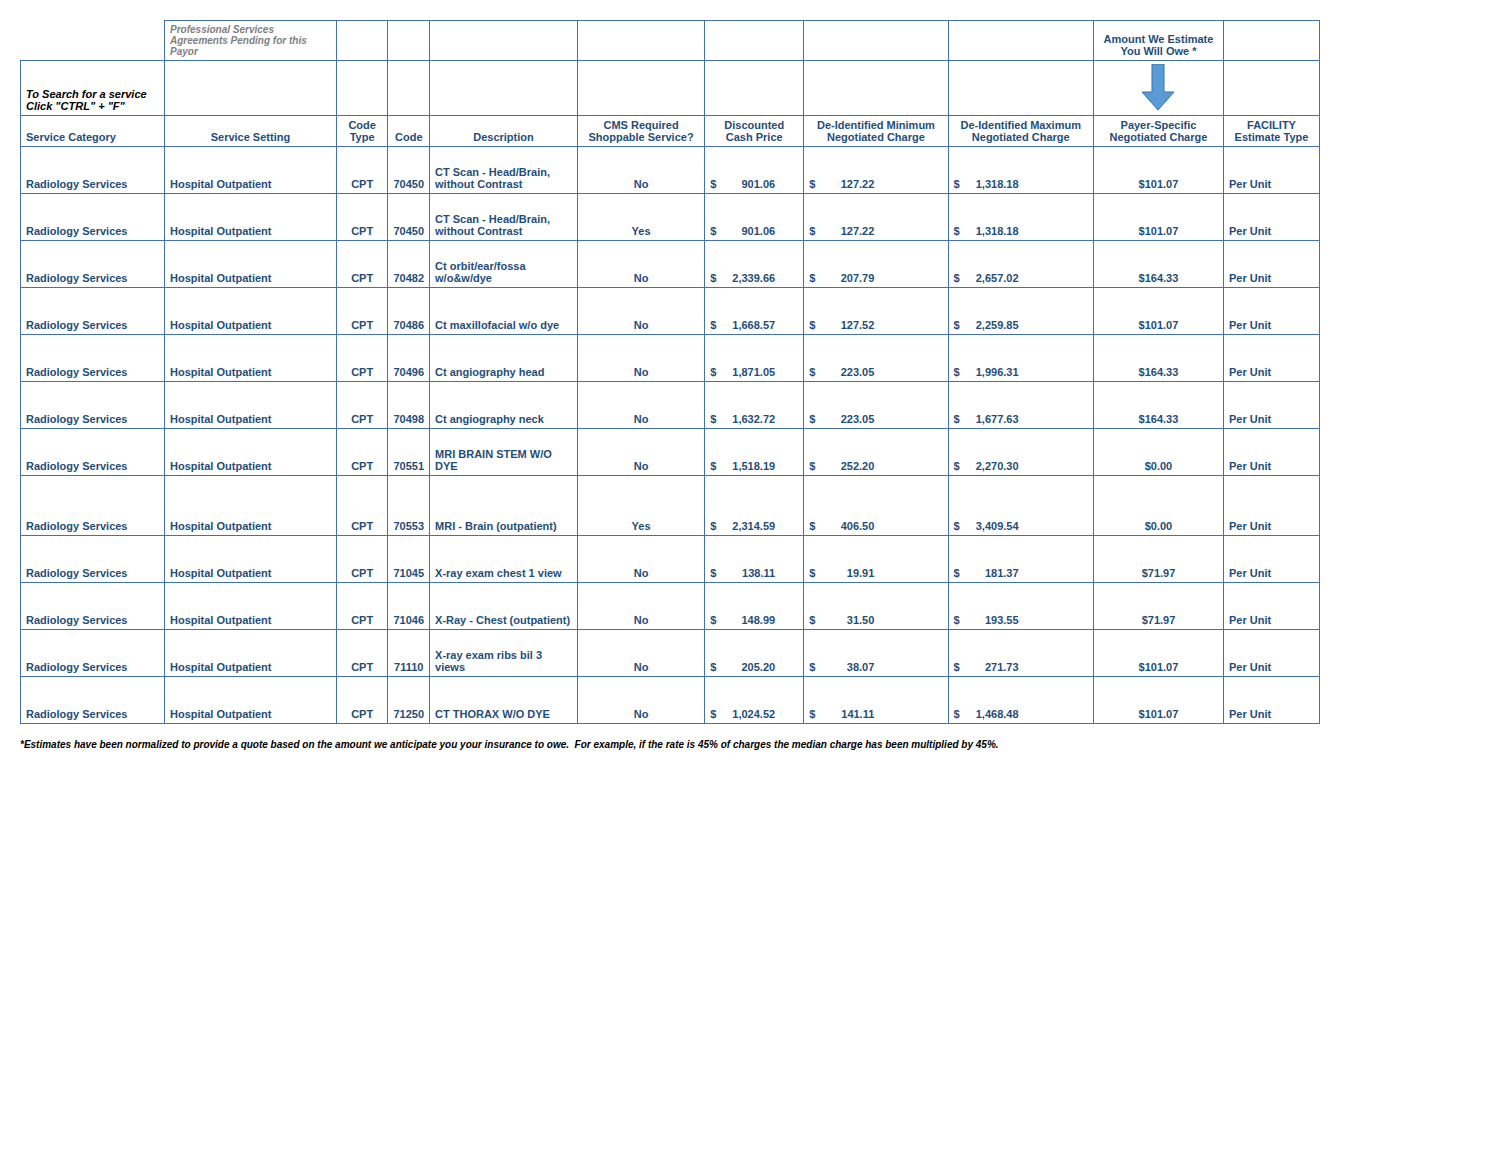| | Professional Services Agreements Pending for this Payor | | | | | | | | Amount We Estimate You Will Owe * | |
| To Search for a service Click "CTRL" + "F" | | | | | | | | | | |
| Service Category | Service Setting | Code Type | Code | Description | CMS Required Shoppable Service? | Discounted Cash Price | De-Identified Minimum Negotiated Charge | De-Identified Maximum Negotiated Charge | Payer-Specific Negotiated Charge | FACILITY Estimate Type |
| Radiology Services | Hospital Outpatient | CPT | 70450 | CT Scan - Head/Brain, without Contrast | No | $ 901.06 | $ 127.22 | $ 1,318.18 | $101.07 | Per Unit |
| Radiology Services | Hospital Outpatient | CPT | 70450 | CT Scan - Head/Brain, without Contrast | Yes | $ 901.06 | $ 127.22 | $ 1,318.18 | $101.07 | Per Unit |
| Radiology Services | Hospital Outpatient | CPT | 70482 | Ct orbit/ear/fossa w/o&w/dye | No | $ 2,339.66 | $ 207.79 | $ 2,657.02 | $164.33 | Per Unit |
| Radiology Services | Hospital Outpatient | CPT | 70486 | Ct maxillofacial w/o dye | No | $ 1,668.57 | $ 127.52 | $ 2,259.85 | $101.07 | Per Unit |
| Radiology Services | Hospital Outpatient | CPT | 70496 | Ct angiography head | No | $ 1,871.05 | $ 223.05 | $ 1,996.31 | $164.33 | Per Unit |
| Radiology Services | Hospital Outpatient | CPT | 70498 | Ct angiography neck | No | $ 1,632.72 | $ 223.05 | $ 1,677.63 | $164.33 | Per Unit |
| Radiology Services | Hospital Outpatient | CPT | 70551 | MRI BRAIN STEM W/O DYE | No | $ 1,518.19 | $ 252.20 | $ 2,270.30 | $0.00 | Per Unit |
| Radiology Services | Hospital Outpatient | CPT | 70553 | MRI - Brain (outpatient) | Yes | $ 2,314.59 | $ 406.50 | $ 3,409.54 | $0.00 | Per Unit |
| Radiology Services | Hospital Outpatient | CPT | 71045 | X-ray exam chest 1 view | No | $ 138.11 | $ 19.91 | $ 181.37 | $71.97 | Per Unit |
| Radiology Services | Hospital Outpatient | CPT | 71046 | X-Ray - Chest (outpatient) | No | $ 148.99 | $ 31.50 | $ 193.55 | $71.97 | Per Unit |
| Radiology Services | Hospital Outpatient | CPT | 71110 | X-ray exam ribs bil 3 views | No | $ 205.20 | $ 38.07 | $ 271.73 | $101.07 | Per Unit |
| Radiology Services | Hospital Outpatient | CPT | 71250 | CT THORAX W/O DYE | No | $ 1,024.52 | $ 141.11 | $ 1,468.48 | $101.07 | Per Unit |
*Estimates have been normalized to provide a quote based on the amount we anticipate you your insurance to owe. For example, if the rate is 45% of charges the median charge has been multiplied by 45%.